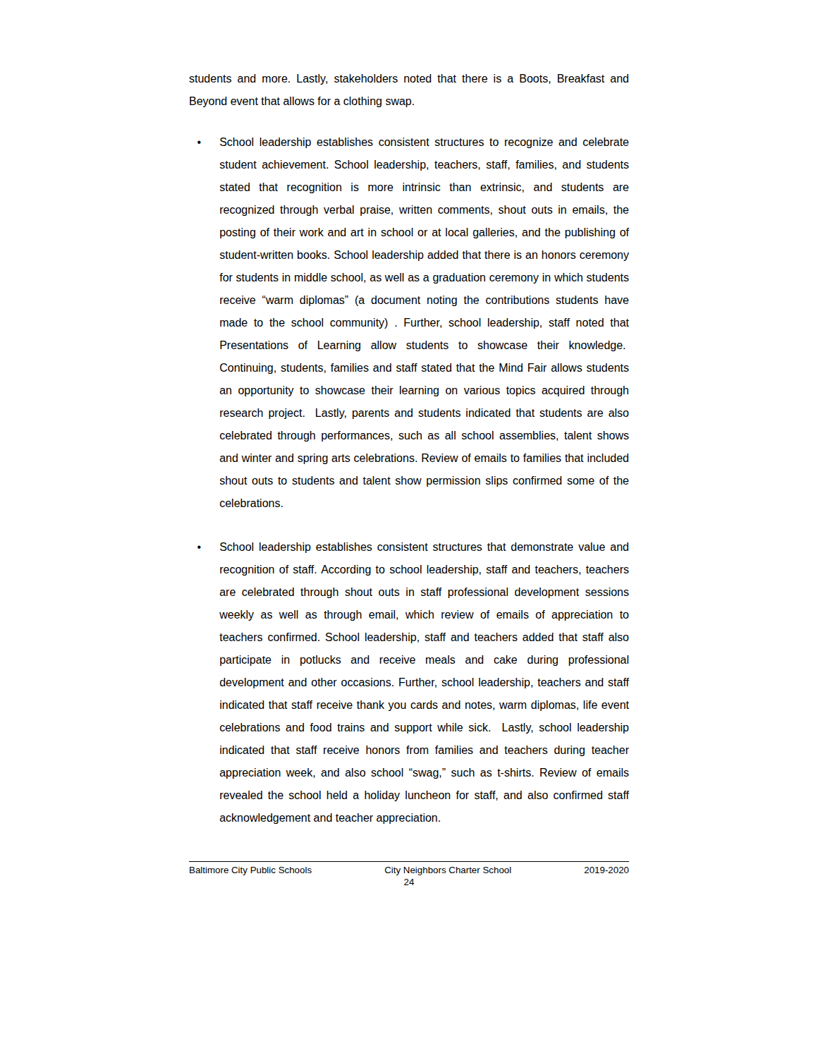students and more. Lastly, stakeholders noted that there is a Boots, Breakfast and Beyond event that allows for a clothing swap.
School leadership establishes consistent structures to recognize and celebrate student achievement. School leadership, teachers, staff, families, and students stated that recognition is more intrinsic than extrinsic, and students are recognized through verbal praise, written comments, shout outs in emails, the posting of their work and art in school or at local galleries, and the publishing of student-written books. School leadership added that there is an honors ceremony for students in middle school, as well as a graduation ceremony in which students receive “warm diplomas” (a document noting the contributions students have made to the school community) . Further, school leadership, staff noted that Presentations of Learning allow students to showcase their knowledge. Continuing, students, families and staff stated that the Mind Fair allows students an opportunity to showcase their learning on various topics acquired through research project. Lastly, parents and students indicated that students are also celebrated through performances, such as all school assemblies, talent shows and winter and spring arts celebrations. Review of emails to families that included shout outs to students and talent show permission slips confirmed some of the celebrations.
School leadership establishes consistent structures that demonstrate value and recognition of staff. According to school leadership, staff and teachers, teachers are celebrated through shout outs in staff professional development sessions weekly as well as through email, which review of emails of appreciation to teachers confirmed. School leadership, staff and teachers added that staff also participate in potlucks and receive meals and cake during professional development and other occasions. Further, school leadership, teachers and staff indicated that staff receive thank you cards and notes, warm diplomas, life event celebrations and food trains and support while sick. Lastly, school leadership indicated that staff receive honors from families and teachers during teacher appreciation week, and also school “swag,” such as t-shirts. Review of emails revealed the school held a holiday luncheon for staff, and also confirmed staff acknowledgement and teacher appreciation.
Baltimore City Public Schools City Neighbors Charter School 2019-2020
24